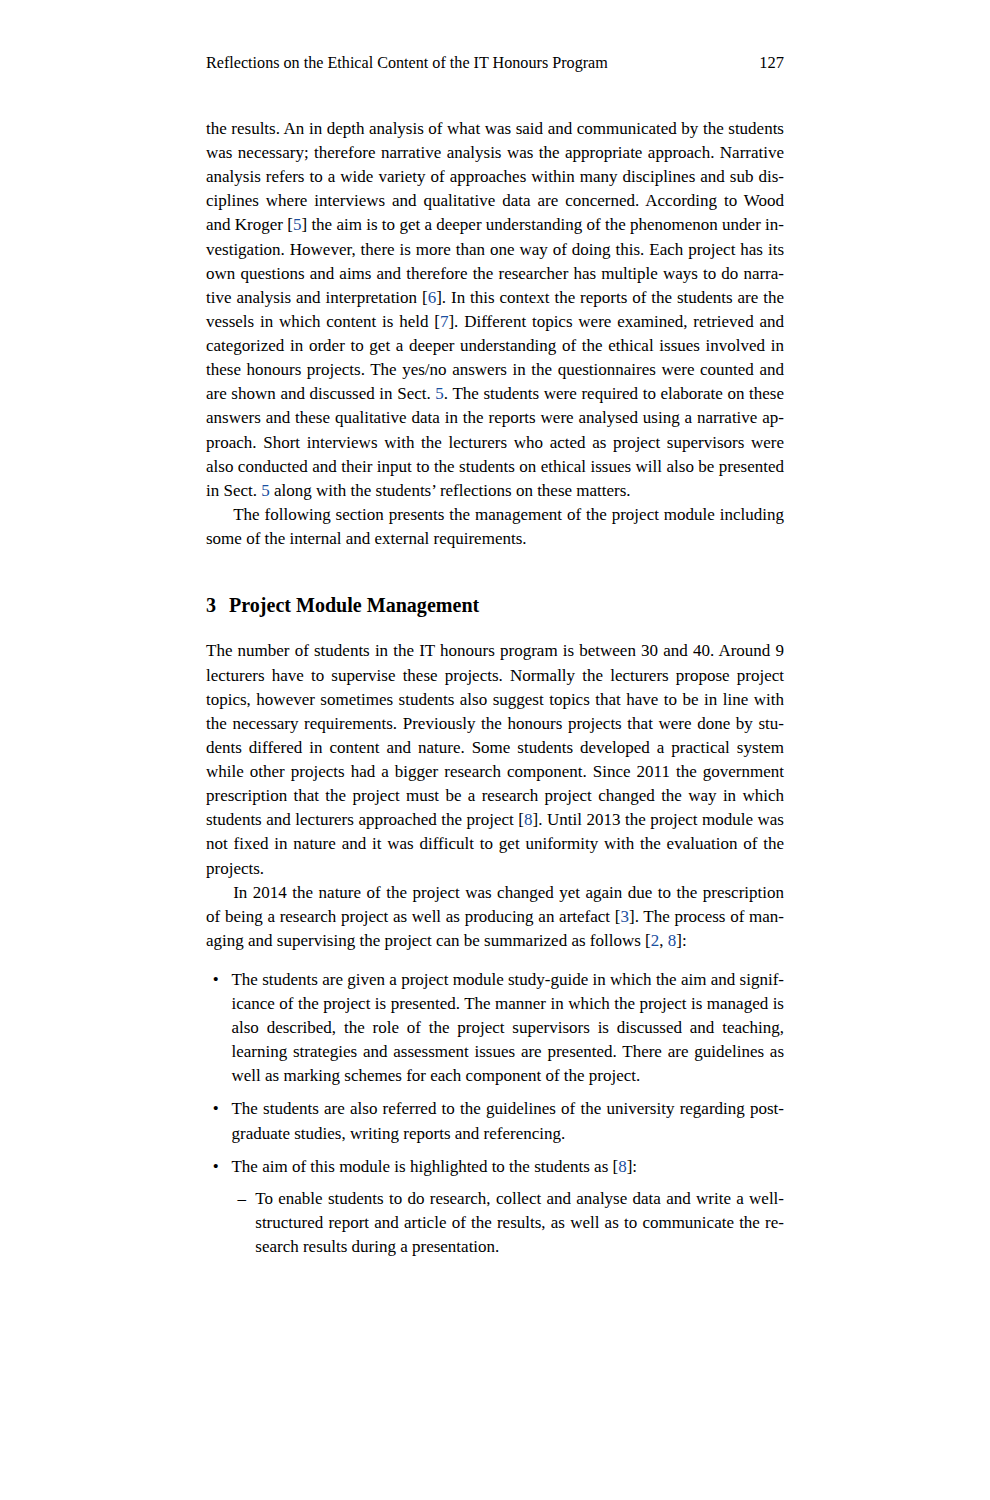Reflections on the Ethical Content of the IT Honours Program 127
the results. An in depth analysis of what was said and communicated by the students was necessary; therefore narrative analysis was the appropriate approach. Narrative analysis refers to a wide variety of approaches within many disciplines and sub disciplines where interviews and qualitative data are concerned. According to Wood and Kroger [5] the aim is to get a deeper understanding of the phenomenon under investigation. However, there is more than one way of doing this. Each project has its own questions and aims and therefore the researcher has multiple ways to do narrative analysis and interpretation [6]. In this context the reports of the students are the vessels in which content is held [7]. Different topics were examined, retrieved and categorized in order to get a deeper understanding of the ethical issues involved in these honours projects. The yes/no answers in the questionnaires were counted and are shown and discussed in Sect. 5. The students were required to elaborate on these answers and these qualitative data in the reports were analysed using a narrative approach. Short interviews with the lecturers who acted as project supervisors were also conducted and their input to the students on ethical issues will also be presented in Sect. 5 along with the students’ reflections on these matters.
The following section presents the management of the project module including some of the internal and external requirements.
3 Project Module Management
The number of students in the IT honours program is between 30 and 40. Around 9 lecturers have to supervise these projects. Normally the lecturers propose project topics, however sometimes students also suggest topics that have to be in line with the necessary requirements. Previously the honours projects that were done by students differed in content and nature. Some students developed a practical system while other projects had a bigger research component. Since 2011 the government prescription that the project must be a research project changed the way in which students and lecturers approached the project [8]. Until 2013 the project module was not fixed in nature and it was difficult to get uniformity with the evaluation of the projects.
In 2014 the nature of the project was changed yet again due to the prescription of being a research project as well as producing an artefact [3]. The process of managing and supervising the project can be summarized as follows [2, 8]:
The students are given a project module study-guide in which the aim and significance of the project is presented. The manner in which the project is managed is also described, the role of the project supervisors is discussed and teaching, learning strategies and assessment issues are presented. There are guidelines as well as marking schemes for each component of the project.
The students are also referred to the guidelines of the university regarding postgraduate studies, writing reports and referencing.
The aim of this module is highlighted to the students as [8]:
To enable students to do research, collect and analyse data and write a well-structured report and article of the results, as well as to communicate the research results during a presentation.